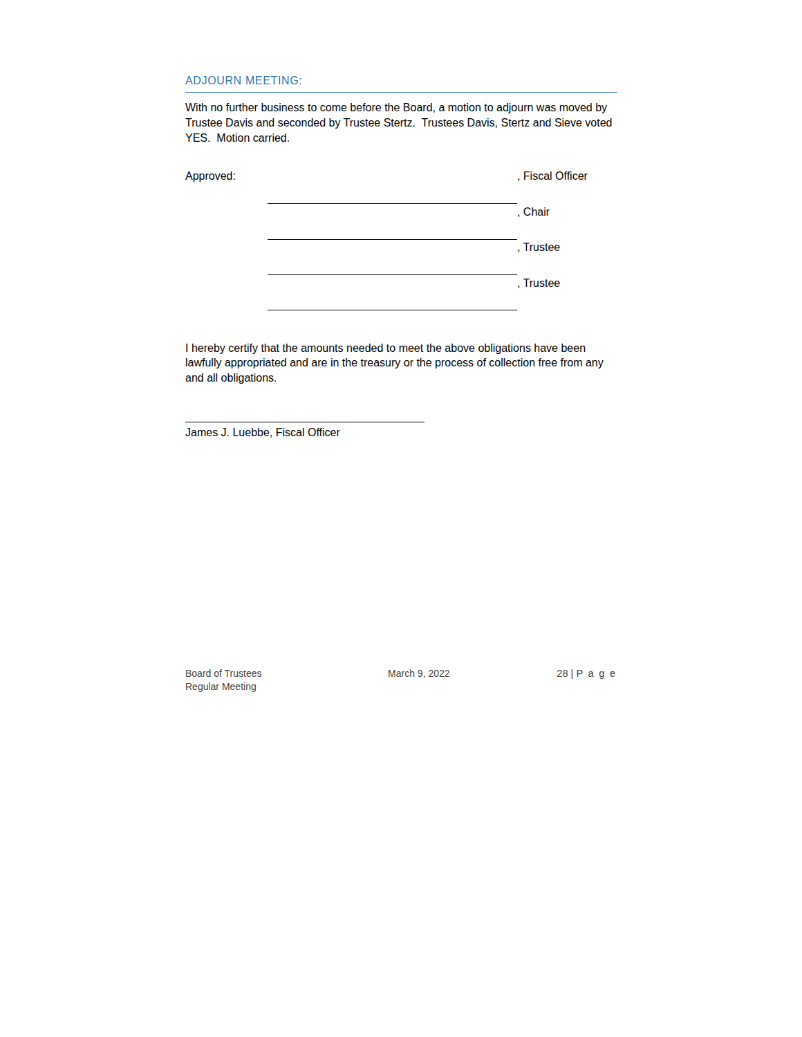ADJOURN MEETING:
With no further business to come before the Board, a motion to adjourn was moved by Trustee Davis and seconded by Trustee Stertz. Trustees Davis, Stertz and Sieve voted YES. Motion carried.
| Approved: | | , Fiscal Officer |
| | | , Chair |
| | | , Trustee |
| | | , Trustee |
I hereby certify that the amounts needed to meet the above obligations have been lawfully appropriated and are in the treasury or the process of collection free from any and all obligations.
James J. Luebbe, Fiscal Officer
| Board of Trustees | March 9, 2022 | 28 / P a g e |
| Regular Meeting | | |